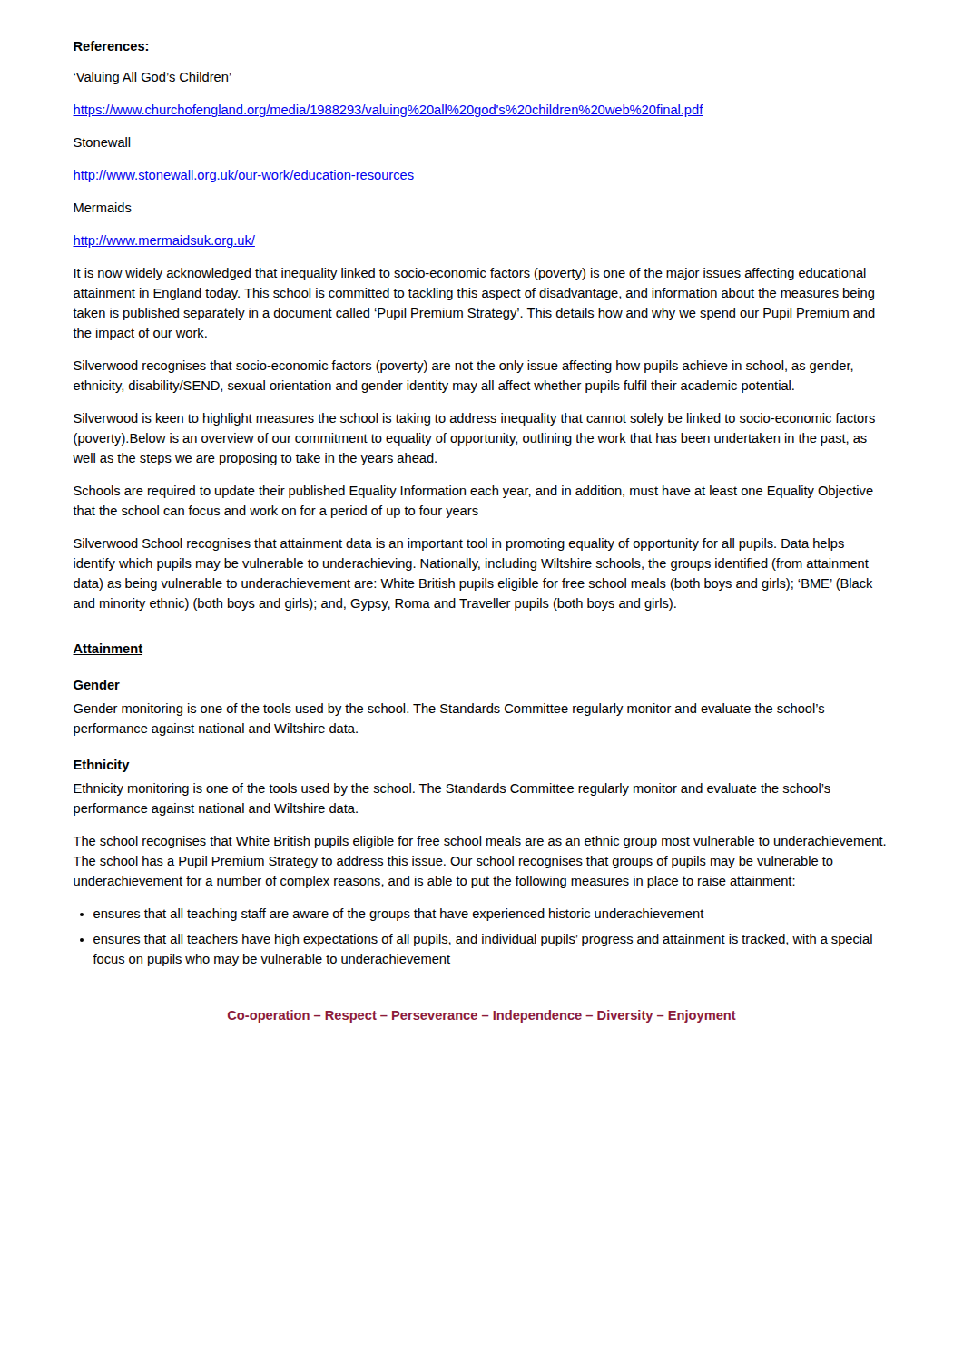References:
‘Valuing All God’s Children’
https://www.churchofengland.org/media/1988293/valuing%20all%20god's%20children%20web%20final.pdf
Stonewall
http://www.stonewall.org.uk/our-work/education-resources
Mermaids
http://www.mermaidsuk.org.uk/
It is now widely acknowledged that inequality linked to socio-economic factors (poverty) is one of the major issues affecting educational attainment in England today. This school is committed to tackling this aspect of disadvantage, and information about the measures being taken is published separately in a document called ‘Pupil Premium Strategy’. This details how and why we spend our Pupil Premium and the impact of our work.
Silverwood recognises that socio-economic factors (poverty) are not the only issue affecting how pupils achieve in school, as gender, ethnicity, disability/SEND, sexual orientation and gender identity may all affect whether pupils fulfil their academic potential.
Silverwood is keen to highlight measures the school is taking to address inequality that cannot solely be linked to socio-economic factors (poverty).Below is an overview of our commitment to equality of opportunity, outlining the work that has been undertaken in the past, as well as the steps we are proposing to take in the years ahead.
Schools are required to update their published Equality Information each year, and in addition, must have at least one Equality Objective that the school can focus and work on for a period of up to four years
Silverwood School recognises that attainment data is an important tool in promoting equality of opportunity for all pupils. Data helps identify which pupils may be vulnerable to underachieving. Nationally, including Wiltshire schools, the groups identified (from attainment data) as being vulnerable to underachievement are: White British pupils eligible for free school meals (both boys and girls); ‘BME’ (Black and minority ethnic) (both boys and girls); and, Gypsy, Roma and Traveller pupils (both boys and girls).
Attainment
Gender
Gender monitoring is one of the tools used by the school. The Standards Committee regularly monitor and evaluate the school’s performance against national and Wiltshire data.
Ethnicity
Ethnicity monitoring is one of the tools used by the school. The Standards Committee regularly monitor and evaluate the school’s performance against national and Wiltshire data.
The school recognises that White British pupils eligible for free school meals are as an ethnic group most vulnerable to underachievement. The school has a Pupil Premium Strategy to address this issue. Our school recognises that groups of pupils may be vulnerable to underachievement for a number of complex reasons, and is able to put the following measures in place to raise attainment:
ensures that all teaching staff are aware of the groups that have experienced historic underachievement
ensures that all teachers have high expectations of all pupils, and individual pupils’ progress and attainment is tracked, with a special focus on pupils who may be vulnerable to underachievement
Co-operation – Respect – Perseverance – Independence – Diversity – Enjoyment